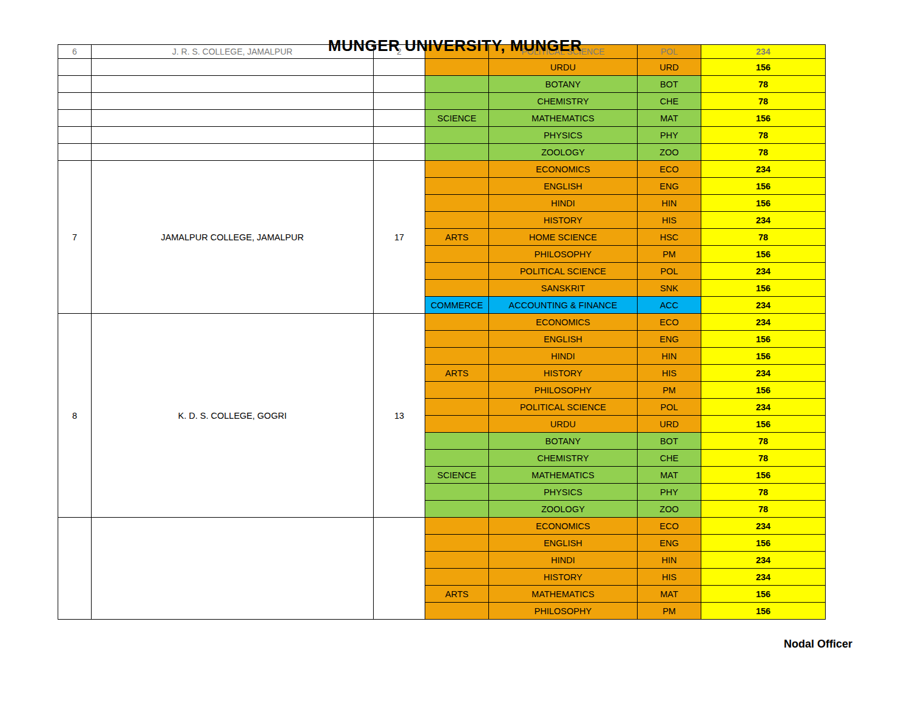MUNGER UNIVERSITY, MUNGER
| 6 | J. R. S. COLLEGE, JAMALPUR | 2 | | POLITICAL SCIENCE | POL | 234 |
| | | | | URDU | URD | 156 |
| | | | | BOTANY | BOT | 78 |
| | | | | CHEMISTRY | CHE | 78 |
| | | | SCIENCE | MATHEMATICS | MAT | 156 |
| | | | | PHYSICS | PHY | 78 |
| | | | | ZOOLOGY | ZOO | 78 |
| 7 | JAMALPUR COLLEGE, JAMALPUR | 17 | | ECONOMICS | ECO | 234 |
| | ENGLISH | ENG | 156 |
| | HINDI | HIN | 156 |
| | HISTORY | HIS | 234 |
| ARTS | HOME SCIENCE | HSC | 78 |
| | PHILOSOPHY | PM | 156 |
| | POLITICAL SCIENCE | POL | 234 |
| | SANSKRIT | SNK | 156 |
| COMMERCE | ACCOUNTING & FINANCE | ACC | 234 |
| 8 | K. D. S. COLLEGE, GOGRI | 13 | | ECONOMICS | ECO | 234 |
| | ENGLISH | ENG | 156 |
| | HINDI | HIN | 156 |
| ARTS | HISTORY | HIS | 234 |
| | PHILOSOPHY | PM | 156 |
| | POLITICAL SCIENCE | POL | 234 |
| | URDU | URD | 156 |
| | BOTANY | BOT | 78 |
| | CHEMISTRY | CHE | 78 |
| SCIENCE | MATHEMATICS | MAT | 156 |
| | PHYSICS | PHY | 78 |
| | ZOOLOGY | ZOO | 78 |
| | | | | ECONOMICS | ECO | 234 |
| | ENGLISH | ENG | 156 |
| | HINDI | HIN | 234 |
| | HISTORY | HIS | 234 |
| ARTS | MATHEMATICS | MAT | 156 |
| | PHILOSOPHY | PM | 156 |
Nodal Officer